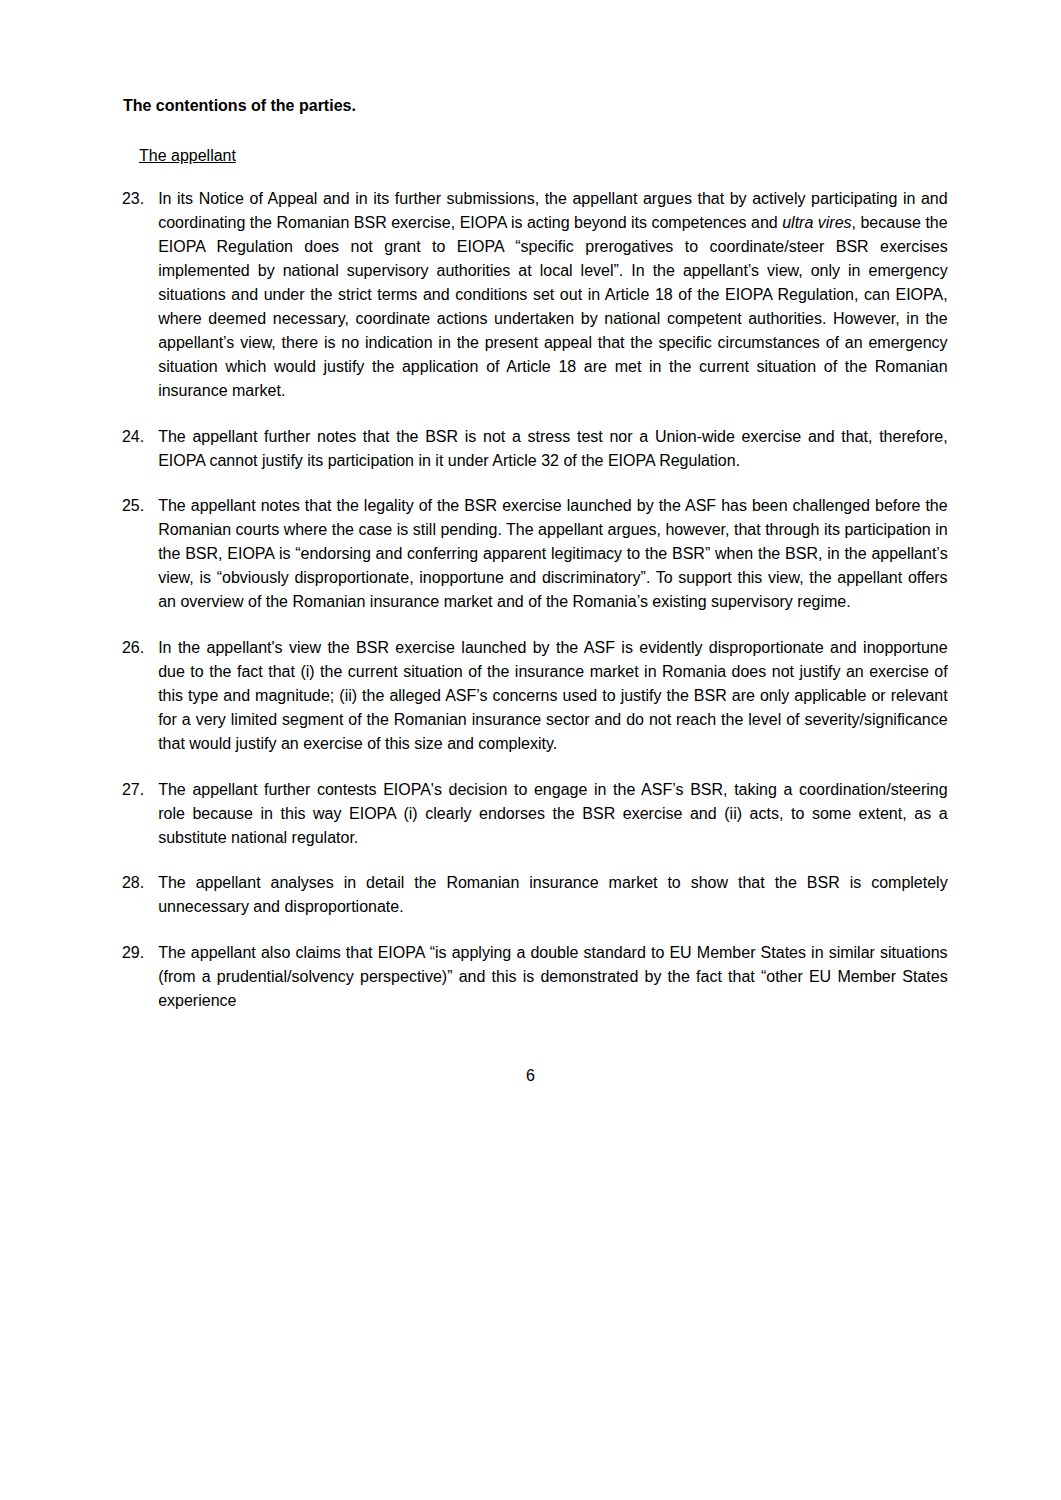The contentions of the parties.
The appellant
In its Notice of Appeal and in its further submissions, the appellant argues that by actively participating in and coordinating the Romanian BSR exercise, EIOPA is acting beyond its competences and ultra vires, because the EIOPA Regulation does not grant to EIOPA “specific prerogatives to coordinate/steer BSR exercises implemented by national supervisory authorities at local level”. In the appellant’s view, only in emergency situations and under the strict terms and conditions set out in Article 18 of the EIOPA Regulation, can EIOPA, where deemed necessary, coordinate actions undertaken by national competent authorities. However, in the appellant’s view, there is no indication in the present appeal that the specific circumstances of an emergency situation which would justify the application of Article 18 are met in the current situation of the Romanian insurance market.
The appellant further notes that the BSR is not a stress test nor a Union-wide exercise and that, therefore, EIOPA cannot justify its participation in it under Article 32 of the EIOPA Regulation.
The appellant notes that the legality of the BSR exercise launched by the ASF has been challenged before the Romanian courts where the case is still pending. The appellant argues, however, that through its participation in the BSR, EIOPA is “endorsing and conferring apparent legitimacy to the BSR” when the BSR, in the appellant’s view, is “obviously disproportionate, inopportune and discriminatory”. To support this view, the appellant offers an overview of the Romanian insurance market and of the Romania’s existing supervisory regime.
In the appellant's view the BSR exercise launched by the ASF is evidently disproportionate and inopportune due to the fact that (i) the current situation of the insurance market in Romania does not justify an exercise of this type and magnitude; (ii) the alleged ASF’s concerns used to justify the BSR are only applicable or relevant for a very limited segment of the Romanian insurance sector and do not reach the level of severity/significance that would justify an exercise of this size and complexity.
The appellant further contests EIOPA's decision to engage in the ASF’s BSR, taking a coordination/steering role because in this way EIOPA (i) clearly endorses the BSR exercise and (ii) acts, to some extent, as a substitute national regulator.
The appellant analyses in detail the Romanian insurance market to show that the BSR is completely unnecessary and disproportionate.
The appellant also claims that EIOPA “is applying a double standard to EU Member States in similar situations (from a prudential/solvency perspective)” and this is demonstrated by the fact that “other EU Member States experience
6